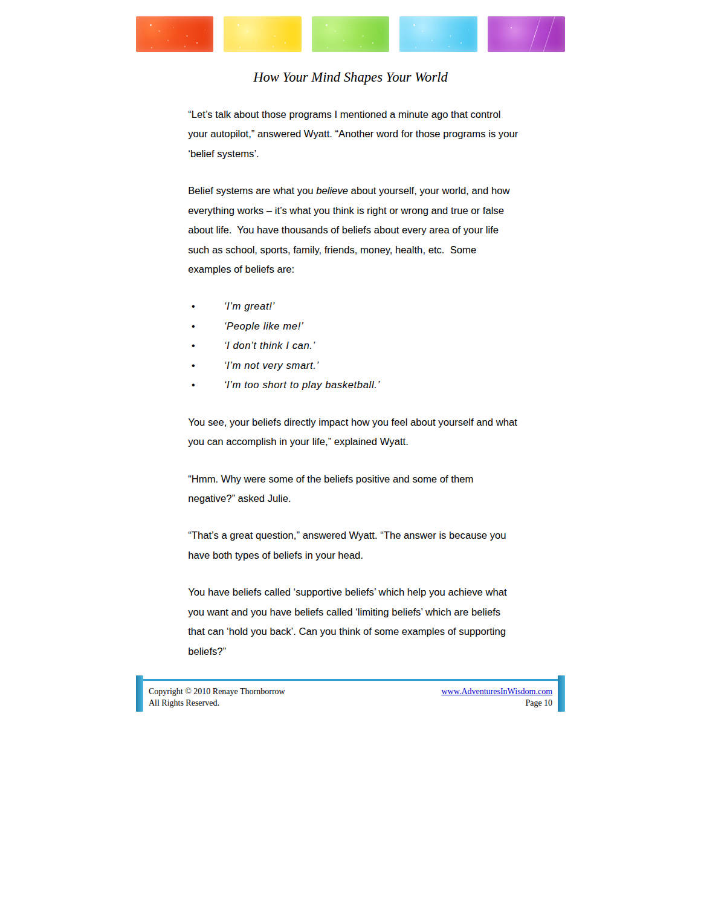How Your Mind Shapes Your World
“Let’s talk about those programs I mentioned a minute ago that control your autopilot,” answered Wyatt. “Another word for those programs is your ‘belief systems’.
Belief systems are what you believe about yourself, your world, and how everything works – it’s what you think is right or wrong and true or false about life. You have thousands of beliefs about every area of your life such as school, sports, family, friends, money, health, etc. Some examples of beliefs are:
‘I’m great!’
‘People like me!’
‘I don’t think I can.’
‘I’m not very smart.’
‘I’m too short to play basketball.’
You see, your beliefs directly impact how you feel about yourself and what you can accomplish in your life,” explained Wyatt.
“Hmm. Why were some of the beliefs positive and some of them negative?” asked Julie.
“That’s a great question,” answered Wyatt. “The answer is because you have both types of beliefs in your head.
You have beliefs called ‘supportive beliefs’ which help you achieve what you want and you have beliefs called ‘limiting beliefs’ which are beliefs that can ‘hold you back’. Can you think of some examples of supporting beliefs?”
Copyright © 2010 Renaye Thornborrow
All Rights Reserved.
www.AdventuresInWisdom.com
Page 10